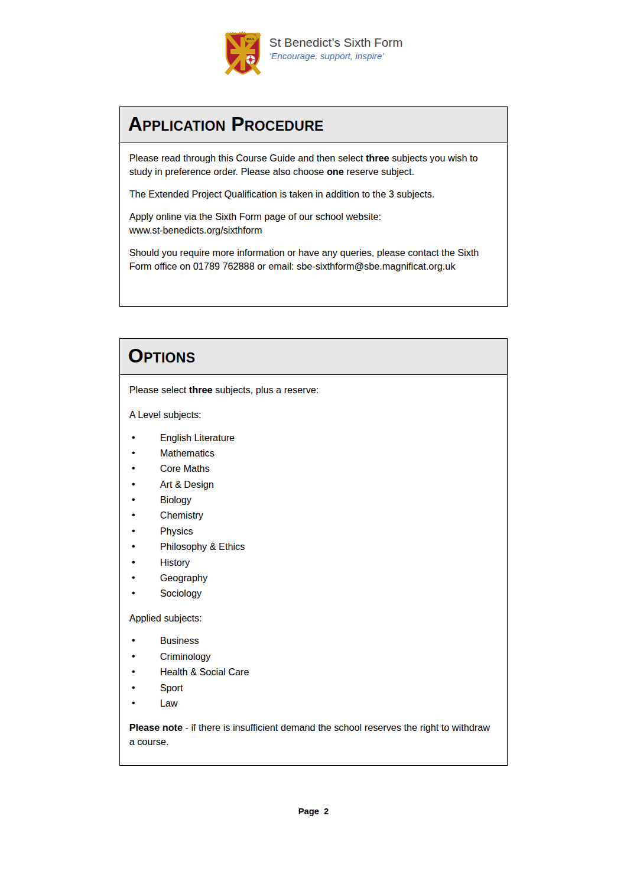PAX
St Benedict’s Sixth Form
‘Encourage, support, inspire’
Application Procedure
Please read through this Course Guide and then select three subjects you wish to study in preference order. Please also choose one reserve subject.
The Extended Project Qualification is taken in addition to the 3 subjects.
Apply online via the Sixth Form page of our school website:
www.st-benedicts.org/sixthform
Should you require more information or have any queries, please contact the Sixth Form office on 01789 762888 or email: sbe-sixthform@sbe.magnificat.org.uk
Options
Please select three subjects, plus a reserve:
A Level subjects:
English Literature
Mathematics
Core Maths
Art & Design
Biology
Chemistry
Physics
Philosophy & Ethics
History
Geography
Sociology
Applied subjects:
Business
Criminology
Health & Social Care
Sport
Law
Please note - if there is insufficient demand the school reserves the right to withdraw a course.
Page 2